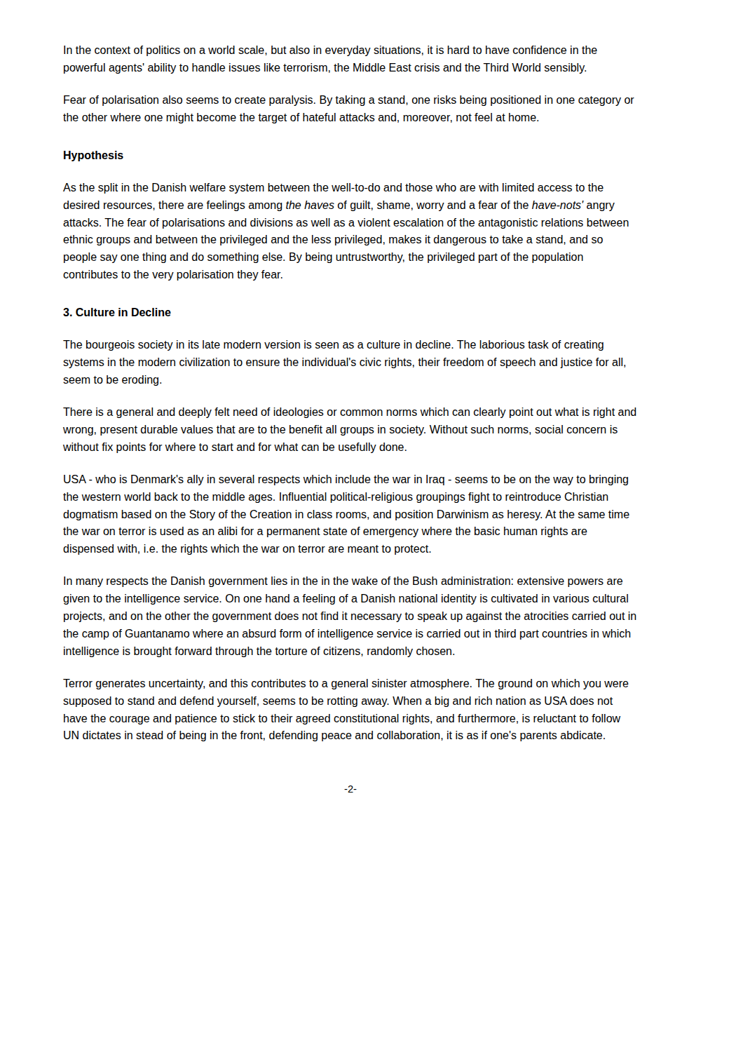In the context of politics on a world scale, but also in everyday situations, it is hard to have confidence in the powerful agents' ability to handle issues like terrorism, the Middle East crisis and the Third World sensibly.
Fear of polarisation also seems to create paralysis. By taking a stand, one risks being positioned in one category or the other where one might become the target of hateful attacks and, moreover, not feel at home.
Hypothesis
As the split in the Danish welfare system between the well-to-do and those who are with limited access to the desired resources, there are feelings among the haves of guilt, shame, worry and a fear of the have-nots' angry attacks. The fear of polarisations and divisions as well as a violent escalation of the antagonistic relations between ethnic groups and between the privileged and the less privileged, makes it dangerous to take a stand, and so people say one thing and do something else. By being untrustworthy, the privileged part of the population contributes to the very polarisation they fear.
3. Culture in Decline
The bourgeois society in its late modern version is seen as a culture in decline. The laborious task of creating systems in the modern civilization to ensure the individual's civic rights, their freedom of speech and justice for all, seem to be eroding.
There is a general and deeply felt need of ideologies or common norms which can clearly point out what is right and wrong, present durable values that are to the benefit all groups in society. Without such norms, social concern is without fix points for where to start and for what can be usefully done.
USA - who is Denmark's ally in several respects which include the war in Iraq - seems to be on the way to bringing the western world back to the middle ages. Influential political-religious groupings fight to reintroduce Christian dogmatism based on the Story of the Creation in class rooms, and position Darwinism as heresy. At the same time the war on terror is used as an alibi for a permanent state of emergency where the basic human rights are dispensed with, i.e. the rights which the war on terror are meant to protect.
In many respects the Danish government lies in the in the wake of the Bush administration: extensive powers are given to the intelligence service. On one hand a feeling of a Danish national identity is cultivated in various cultural projects, and on the other the government does not find it necessary to speak up against the atrocities carried out in the camp of Guantanamo where an absurd form of intelligence service is carried out in third part countries in which intelligence is brought forward through the torture of citizens, randomly chosen.
Terror generates uncertainty, and this contributes to a general sinister atmosphere. The ground on which you were supposed to stand and defend yourself, seems to be rotting away. When a big and rich nation as USA does not have the courage and patience to stick to their agreed constitutional rights, and furthermore, is reluctant to follow UN dictates in stead of being in the front, defending peace and collaboration, it is as if one's parents abdicate.
-2-